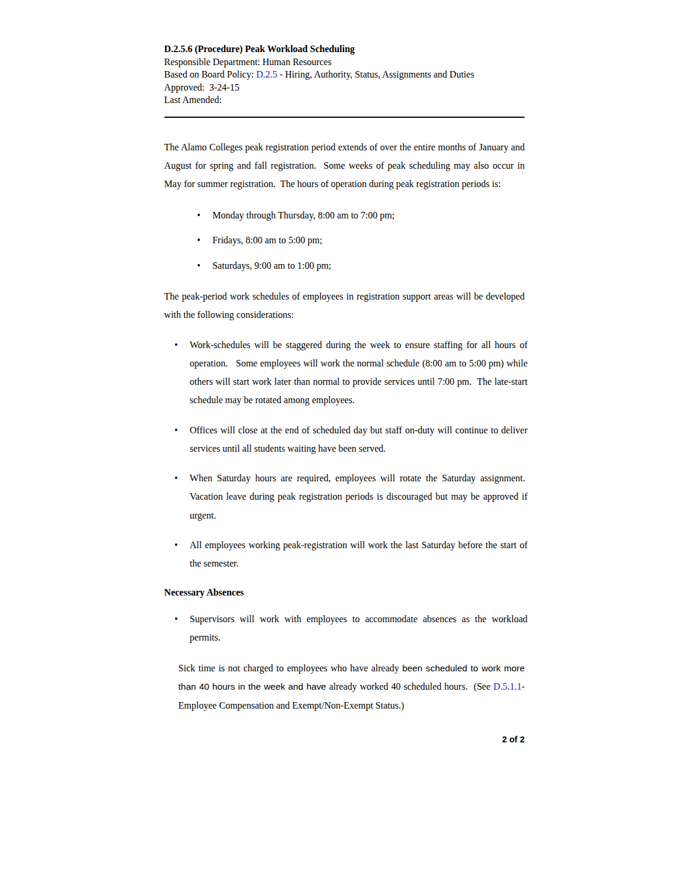D.2.5.6 (Procedure) Peak Workload Scheduling
Responsible Department: Human Resources
Based on Board Policy: D.2.5 - Hiring, Authority, Status, Assignments and Duties
Approved: 3-24-15
Last Amended:
The Alamo Colleges peak registration period extends of over the entire months of January and August for spring and fall registration. Some weeks of peak scheduling may also occur in May for summer registration. The hours of operation during peak registration periods is:
Monday through Thursday, 8:00 am to 7:00 pm;
Fridays, 8:00 am to 5:00 pm;
Saturdays, 9:00 am to 1:00 pm;
The peak-period work schedules of employees in registration support areas will be developed with the following considerations:
Work-schedules will be staggered during the week to ensure staffing for all hours of operation. Some employees will work the normal schedule (8:00 am to 5:00 pm) while others will start work later than normal to provide services until 7:00 pm. The late-start schedule may be rotated among employees.
Offices will close at the end of scheduled day but staff on-duty will continue to deliver services until all students waiting have been served.
When Saturday hours are required, employees will rotate the Saturday assignment. Vacation leave during peak registration periods is discouraged but may be approved if urgent.
All employees working peak-registration will work the last Saturday before the start of the semester.
Necessary Absences
Supervisors will work with employees to accommodate absences as the workload permits.
Sick time is not charged to employees who have already been scheduled to work more than 40 hours in the week and have already worked 40 scheduled hours. (See D.5.1.1- Employee Compensation and Exempt/Non-Exempt Status.)
2 of 2